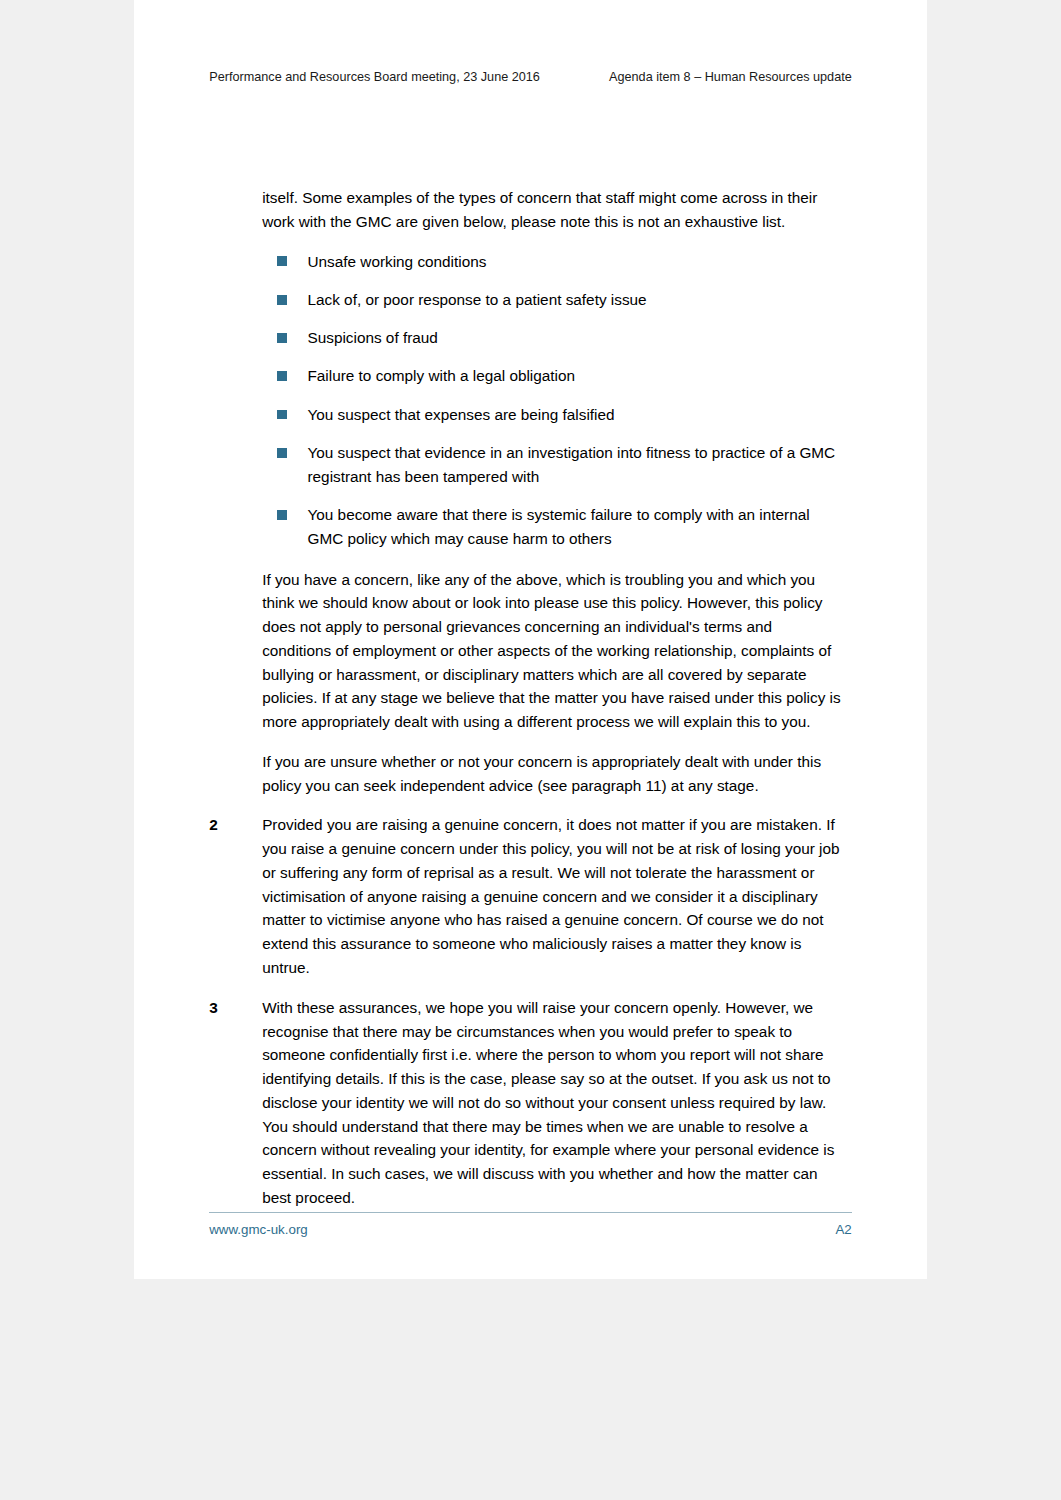Performance and Resources Board meeting, 23 June 2016
Agenda item 8 – Human Resources update
itself. Some examples of the types of concern that staff might come across in their work with the GMC are given below, please note this is not an exhaustive list.
Unsafe working conditions
Lack of, or poor response to a patient safety issue
Suspicions of fraud
Failure to comply with a legal obligation
You suspect that expenses are being falsified
You suspect that evidence in an investigation into fitness to practice of a GMC registrant has been tampered with
You become aware that there is systemic failure to comply with an internal GMC policy which may cause harm to others
If you have a concern, like any of the above, which is troubling you and which you think we should know about or look into please use this policy. However, this policy does not apply to personal grievances concerning an individual's terms and conditions of employment or other aspects of the working relationship, complaints of bullying or harassment, or disciplinary matters which are all covered by separate policies. If at any stage we believe that the matter you have raised under this policy is more appropriately dealt with using a different process we will explain this to you.
If you are unsure whether or not your concern is appropriately dealt with under this policy you can seek independent advice (see paragraph 11) at any stage.
2 Provided you are raising a genuine concern, it does not matter if you are mistaken. If you raise a genuine concern under this policy, you will not be at risk of losing your job or suffering any form of reprisal as a result. We will not tolerate the harassment or victimisation of anyone raising a genuine concern and we consider it a disciplinary matter to victimise anyone who has raised a genuine concern. Of course we do not extend this assurance to someone who maliciously raises a matter they know is untrue.
3 With these assurances, we hope you will raise your concern openly. However, we recognise that there may be circumstances when you would prefer to speak to someone confidentially first i.e. where the person to whom you report will not share identifying details. If this is the case, please say so at the outset. If you ask us not to disclose your identity we will not do so without your consent unless required by law. You should understand that there may be times when we are unable to resolve a concern without revealing your identity, for example where your personal evidence is essential. In such cases, we will discuss with you whether and how the matter can best proceed.
www.gmc-uk.org
A2